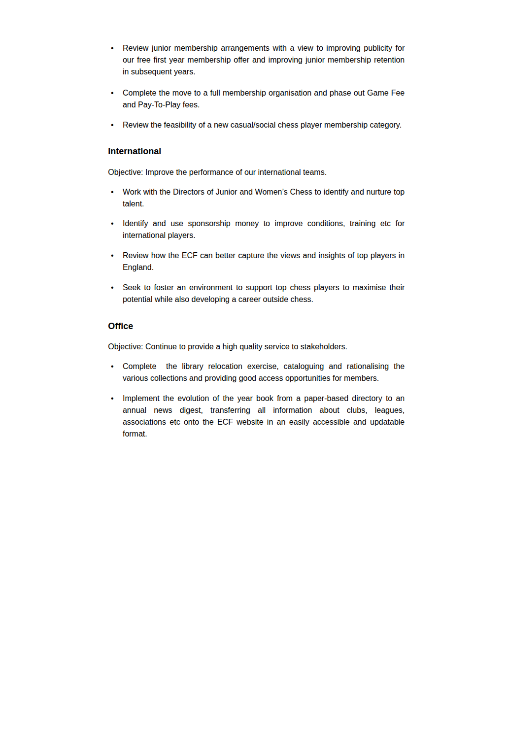Review junior membership arrangements with a view to improving publicity for our free first year membership offer and improving junior membership retention in subsequent years.
Complete the move to a full membership organisation and phase out Game Fee and Pay-To-Play fees.
Review the feasibility of a new casual/social chess player membership category.
International
Objective: Improve the performance of our international teams.
Work with the Directors of Junior and Women’s Chess to identify and nurture top talent.
Identify and use sponsorship money to improve conditions, training etc for international players.
Review how the ECF can better capture the views and insights of top players in England.
Seek to foster an environment to support top chess players to maximise their potential while also developing a career outside chess.
Office
Objective: Continue to provide a high quality service to stakeholders.
Complete the library relocation exercise, cataloguing and rationalising the various collections and providing good access opportunities for members.
Implement the evolution of the year book from a paper-based directory to an annual news digest, transferring all information about clubs, leagues, associations etc onto the ECF website in an easily accessible and updatable format.